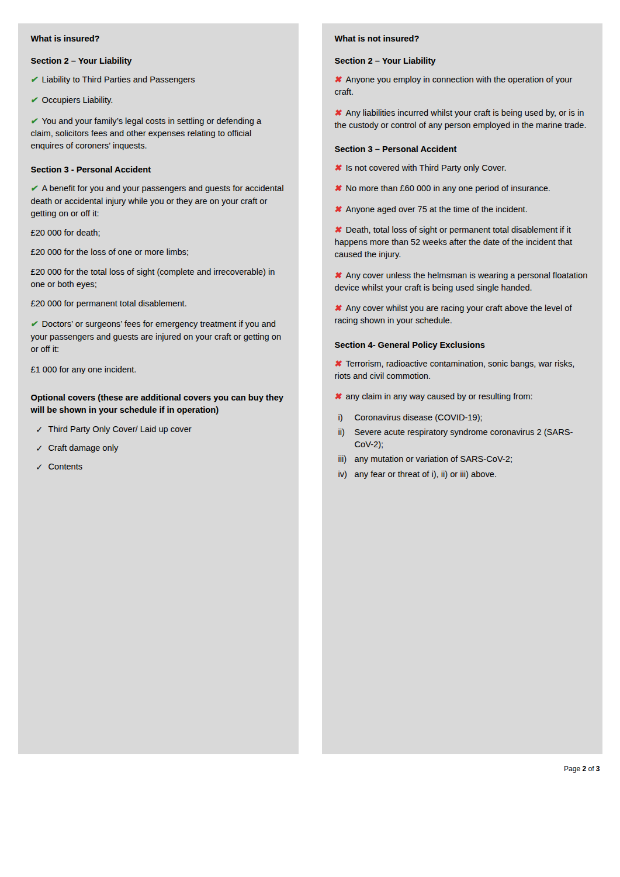What is insured?
Section 2 – Your Liability
Liability to Third Parties and Passengers
Occupiers Liability.
You and your family’s legal costs in settling or defending a claim, solicitors fees and other expenses relating to official enquires of coroners’ inquests.
Section 3 - Personal Accident
A benefit for you and your passengers and guests for accidental death or accidental injury while you or they are on your craft or getting on or off it:
£20 000 for death;
£20 000 for the loss of one or more limbs;
£20 000 for the total loss of sight (complete and irrecoverable) in one or both eyes;
£20 000 for permanent total disablement.
Doctors’ or surgeons’ fees for emergency treatment if you and your passengers and guests are injured on your craft or getting on or off it:
£1 000 for any one incident.
Optional covers (these are additional covers you can buy they will be shown in your schedule if in operation)
Third Party Only Cover/ Laid up cover
Craft damage only
Contents
What is not insured?
Section 2 – Your Liability
Anyone you employ in connection with the operation of your craft.
Any liabilities incurred whilst your craft is being used by, or is in the custody or control of any person employed in the marine trade.
Section 3 – Personal Accident
Is not covered with Third Party only Cover.
No more than £60 000 in any one period of insurance.
Anyone aged over 75 at the time of the incident.
Death, total loss of sight or permanent total disablement if it happens more than 52 weeks after the date of the incident that caused the injury.
Any cover unless the helmsman is wearing a personal floatation device whilst your craft is being used single handed.
Any cover whilst you are racing your craft above the level of racing shown in your schedule.
Section 4- General Policy Exclusions
Terrorism, radioactive contamination, sonic bangs, war risks, riots and civil commotion.
any claim in any way caused by or resulting from:
Coronavirus disease (COVID-19);
Severe acute respiratory syndrome coronavirus 2 (SARS-CoV-2);
any mutation or variation of SARS-CoV-2;
any fear or threat of i), ii) or iii) above.
Page 2 of 3